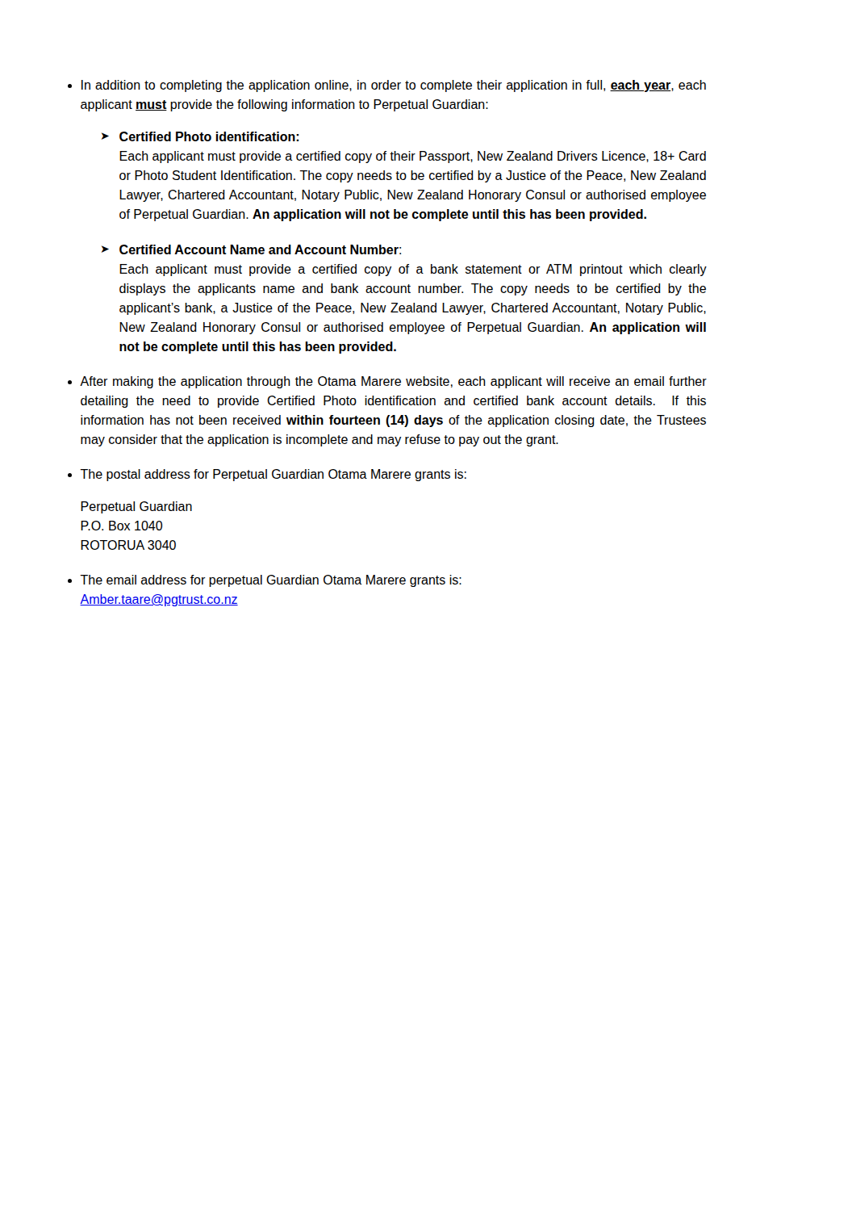In addition to completing the application online, in order to complete their application in full, each year, each applicant must provide the following information to Perpetual Guardian:
Certified Photo identification:
Each applicant must provide a certified copy of their Passport, New Zealand Drivers Licence, 18+ Card or Photo Student Identification. The copy needs to be certified by a Justice of the Peace, New Zealand Lawyer, Chartered Accountant, Notary Public, New Zealand Honorary Consul or authorised employee of Perpetual Guardian. An application will not be complete until this has been provided.
Certified Account Name and Account Number:
Each applicant must provide a certified copy of a bank statement or ATM printout which clearly displays the applicants name and bank account number. The copy needs to be certified by the applicant’s bank, a Justice of the Peace, New Zealand Lawyer, Chartered Accountant, Notary Public, New Zealand Honorary Consul or authorised employee of Perpetual Guardian. An application will not be complete until this has been provided.
After making the application through the Otama Marere website, each applicant will receive an email further detailing the need to provide Certified Photo identification and certified bank account details. If this information has not been received within fourteen (14) days of the application closing date, the Trustees may consider that the application is incomplete and may refuse to pay out the grant.
The postal address for Perpetual Guardian Otama Marere grants is: Perpetual Guardian
P.O. Box 1040
ROTORUA 3040
The email address for perpetual Guardian Otama Marere grants is:
Amber.taare@pgtrust.co.nz